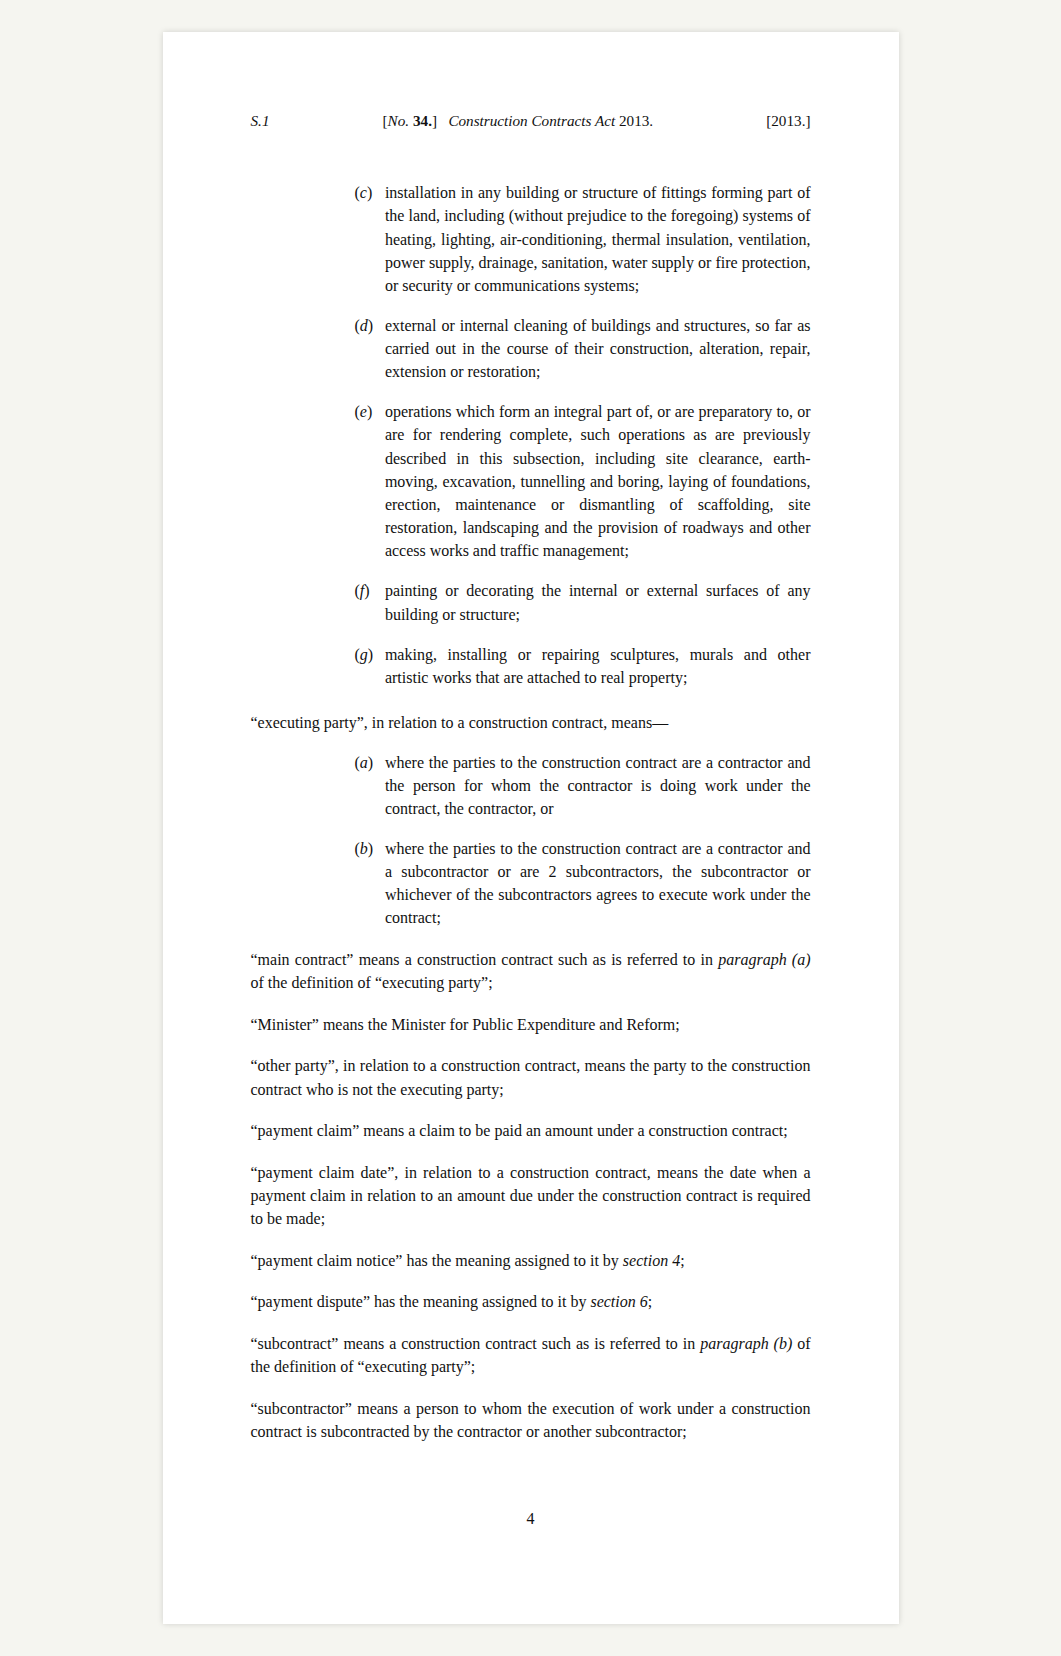S.1 [No. 34.] Construction Contracts Act 2013. [2013.]
(c) installation in any building or structure of fittings forming part of the land, including (without prejudice to the foregoing) systems of heating, lighting, air-conditioning, thermal insulation, ventilation, power supply, drainage, sanitation, water supply or fire protection, or security or communications systems;
(d) external or internal cleaning of buildings and structures, so far as carried out in the course of their construction, alteration, repair, extension or restoration;
(e) operations which form an integral part of, or are preparatory to, or are for rendering complete, such operations as are previously described in this subsection, including site clearance, earth-moving, excavation, tunnelling and boring, laying of foundations, erection, maintenance or dismantling of scaffolding, site restoration, landscaping and the provision of roadways and other access works and traffic management;
(f) painting or decorating the internal or external surfaces of any building or structure;
(g) making, installing or repairing sculptures, murals and other artistic works that are attached to real property;
“executing party”, in relation to a construction contract, means—
(a) where the parties to the construction contract are a contractor and the person for whom the contractor is doing work under the contract, the contractor, or
(b) where the parties to the construction contract are a contractor and a subcontractor or are 2 subcontractors, the subcontractor or whichever of the subcontractors agrees to execute work under the contract;
“main contract” means a construction contract such as is referred to in paragraph (a) of the definition of “executing party”;
“Minister” means the Minister for Public Expenditure and Reform;
“other party”, in relation to a construction contract, means the party to the construction contract who is not the executing party;
“payment claim” means a claim to be paid an amount under a construction contract;
“payment claim date”, in relation to a construction contract, means the date when a payment claim in relation to an amount due under the construction contract is required to be made;
“payment claim notice” has the meaning assigned to it by section 4;
“payment dispute” has the meaning assigned to it by section 6;
“subcontract” means a construction contract such as is referred to in paragraph (b) of the definition of “executing party”;
“subcontractor” means a person to whom the execution of work under a construction contract is subcontracted by the contractor or another subcontractor;
4